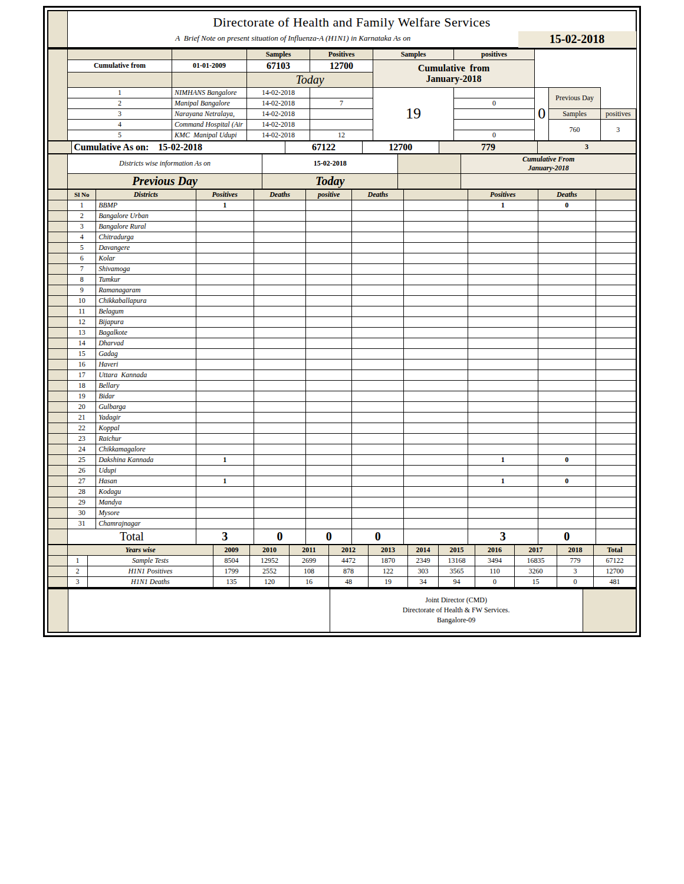| | Directorate of Health and Family Welfare Services |
| A Brief Note on present situation of Influenza-A (H1N1) in Karnataka As on | 15-02-2018 |
| | | | Samples | Positives | Samples | positives |
| Cumulative from | 01-01-2009 | 67103 | 12700 | Cumulative from January-2018 |
| | | Today |
| 1 | NIMHANS Bangalore | 14-02-2018 | | 19 | | 0 | Previous Day |
| 2 | Manipal Bangalore | 14-02-2018 | 7 | 0 |
| 3 | Narayana Netralaya, | 14-02-2018 | | | Samples | positives |
| 4 | Command Hospital (Air | 14-02-2018 | | | 760 | 3 |
| 5 | KMC Manipal Udupi | 14-02-2018 | 12 | 0 |
| | Cumulative As on: 15-02-2018 | 67122 | 12700 | 779 | 3 |
| | Districts wise information As on | 15-02-2018 | | Cumulative From January-2018 |
| Previous Day | Today | | |
| | Sl No | Districts | Positives | Deaths | positive | Deaths | | Positives | Deaths | |
| | 1 | BBMP | 1 | | | | | 1 | 0 | |
| | 2 | Bangalore Urban | | | | | | | | |
| | 3 | Bangalore Rural | | | | | | | | |
| | 4 | Chitradurga | | | | | | | | |
| | 5 | Davangere | | | | | | | | |
| | 6 | Kolar | | | | | | | | |
| | 7 | Shivamoga | | | | | | | | |
| | 8 | Tumkur | | | | | | | | |
| | 9 | Ramanagaram | | | | | | | | |
| | 10 | Chikkaballapura | | | | | | | | |
| | 11 | Belagum | | | | | | | | |
| | 12 | Bijapura | | | | | | | | |
| | 13 | Bagalkote | | | | | | | | |
| | 14 | Dharvad | | | | | | | | |
| | 15 | Gadag | | | | | | | | |
| | 16 | Haveri | | | | | | | | |
| | 17 | Uttara Kannada | | | | | | | | |
| | 18 | Bellary | | | | | | | | |
| | 19 | Bidar | | | | | | | | |
| | 20 | Gulbarga | | | | | | | | |
| | 21 | Yadagir | | | | | | | | |
| | 22 | Koppal | | | | | | | | |
| | 23 | Raichur | | | | | | | | |
| | 24 | Chikkamagalore | | | | | | | | |
| | 25 | Dakshina Kannada | 1 | | | | | 1 | 0 | |
| | 26 | Udupi | | | | | | | | |
| | 27 | Hasan | 1 | | | | | 1 | 0 | |
| | 28 | Kodagu | | | | | | | | |
| | 29 | Mandya | | | | | | | | |
| | 30 | Mysore | | | | | | | | |
| | 31 | Chamrajnagar | | | | | | | | |
| | Total | 3 | 0 | 0 | 0 | | 3 | 0 | |
| | Years wise | 2009 | 2010 | 2011 | 2012 | 2013 | 2014 | 2015 | 2016 | 2017 | 2018 | Total |
| | 1 | Sample Tests | 8504 | 12952 | 2699 | 4472 | 1870 | 2349 | 13168 | 3494 | 16835 | 779 | 67122 |
| | 2 | H1N1 Positives | 1799 | 2552 | 108 | 878 | 122 | 303 | 3565 | 110 | 3260 | 3 | 12700 |
| | 3 | H1N1 Deaths | 135 | 120 | 16 | 48 | 19 | 34 | 94 | 0 | 15 | 0 | 481 |
| | | Joint Director (CMD) Directorate of Health & FW Services. Bangalore-09 | |